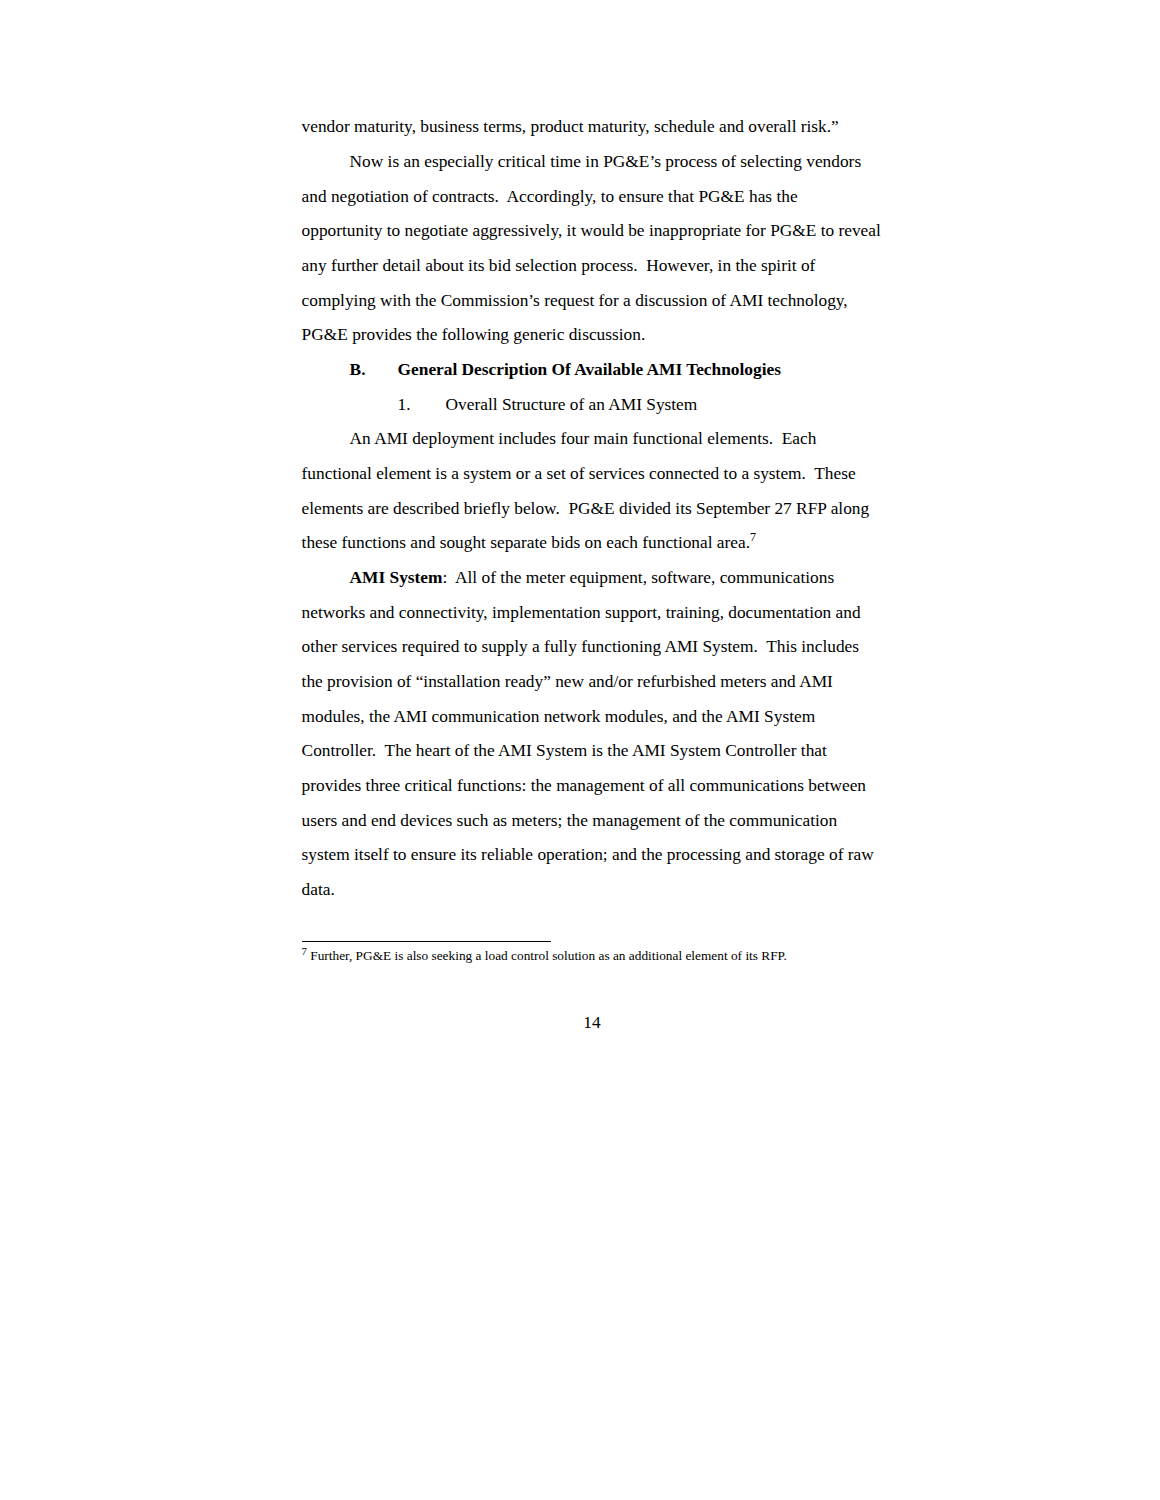vendor maturity, business terms, product maturity, schedule and overall risk.”
Now is an especially critical time in PG&E’s process of selecting vendors and negotiation of contracts. Accordingly, to ensure that PG&E has the opportunity to negotiate aggressively, it would be inappropriate for PG&E to reveal any further detail about its bid selection process. However, in the spirit of complying with the Commission’s request for a discussion of AMI technology, PG&E provides the following generic discussion.
B. General Description Of Available AMI Technologies
1. Overall Structure of an AMI System
An AMI deployment includes four main functional elements. Each functional element is a system or a set of services connected to a system. These elements are described briefly below. PG&E divided its September 27 RFP along these functions and sought separate bids on each functional area.7
AMI System: All of the meter equipment, software, communications networks and connectivity, implementation support, training, documentation and other services required to supply a fully functioning AMI System. This includes the provision of “installation ready” new and/or refurbished meters and AMI modules, the AMI communication network modules, and the AMI System Controller. The heart of the AMI System is the AMI System Controller that provides three critical functions: the management of all communications between users and end devices such as meters; the management of the communication system itself to ensure its reliable operation; and the processing and storage of raw data.
7 Further, PG&E is also seeking a load control solution as an additional element of its RFP.
14